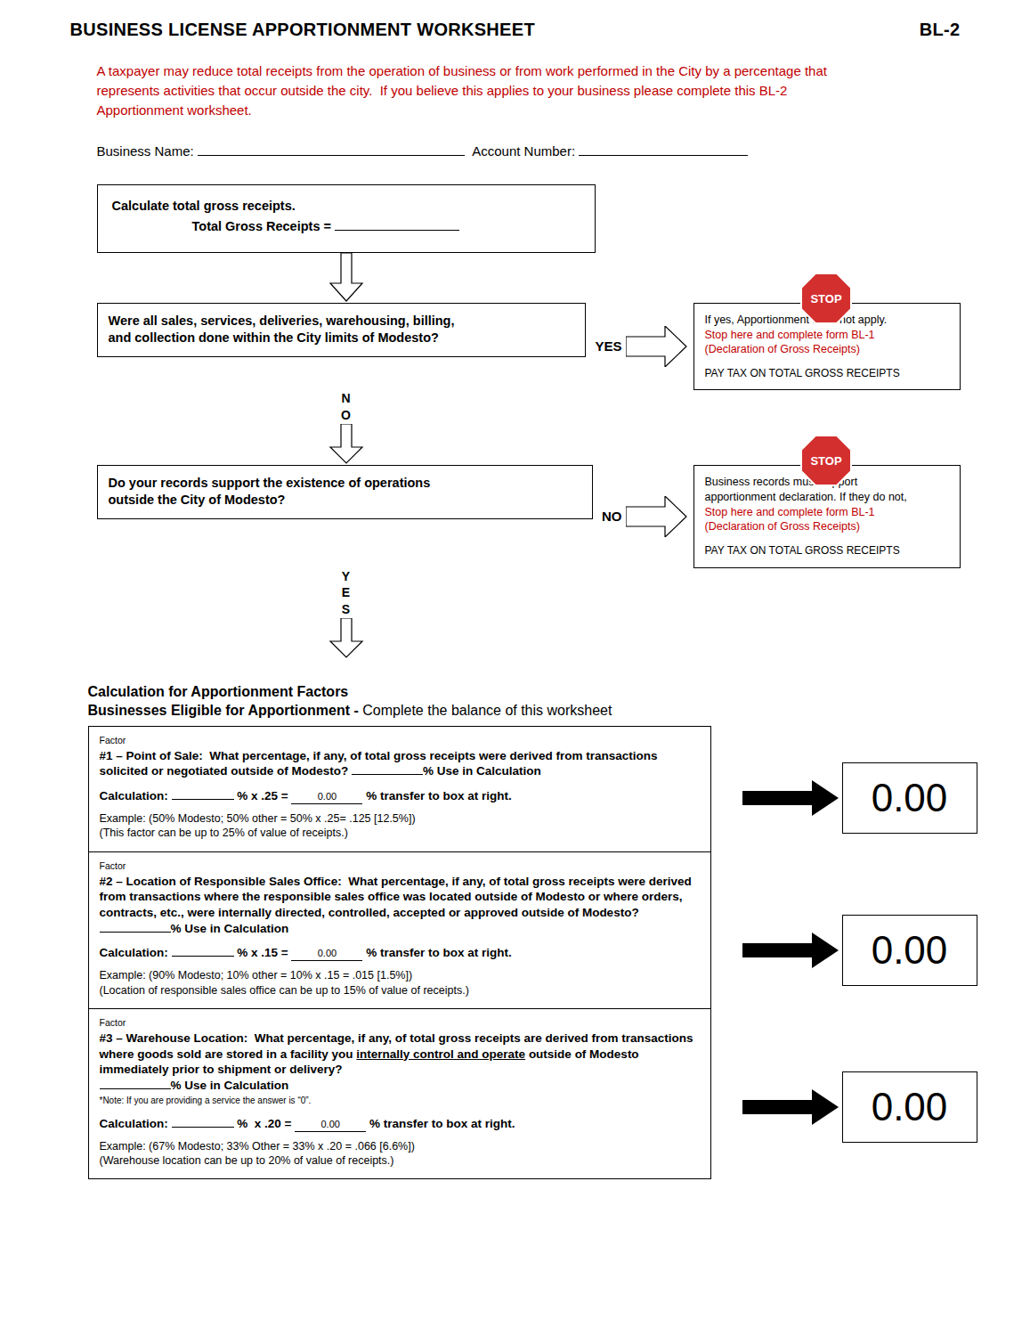BUSINESS LICENSE APPORTIONMENT WORKSHEET BL-2
A taxpayer may reduce total receipts from the operation of business or from work performed in the City by a percentage that represents activities that occur outside the city. If you believe this applies to your business please complete this BL-2 Apportionment worksheet.
Business Name: Account Number:
Calculate total gross receipts.
Total Gross Receipts =
Were all sales, services, deliveries, warehousing, billing,
and collection done within the City limits of Modesto?
YES
STOP
If yes, Apportionment does not apply.
Stop here and complete form BL-1
(Declaration of Gross Receipts)
PAY TAX ON TOTAL GROSS RECEIPTS
N
O
Do your records support the existence of operations
outside the City of Modesto?
NO
STOP
Business records must support
apportionment declaration. If they do not,
Stop here and complete form BL-1
(Declaration of Gross Receipts)
PAY TAX ON TOTAL GROSS RECEIPTS
Y
E
S
Calculation for Apportionment Factors
Businesses Eligible for Apportionment - Complete the balance of this worksheet
Factor
#1 – Point of Sale: What percentage, if any, of total gross receipts were derived from transactions solicited or negotiated outside of Modesto? % Use in Calculation
Calculation: % x .25 = 0.00 % transfer to box at right.
Example: (50% Modesto; 50% other = 50% x .25= .125 [12.5%])
(This factor can be up to 25% of value of receipts.)
0.00
Factor
#2 – Location of Responsible Sales Office: What percentage, if any, of total gross receipts were derived from transactions where the responsible sales office was located outside of Modesto or where orders, contracts, etc., were internally directed, controlled, accepted or approved outside of Modesto? % Use in Calculation
Calculation: % x .15 = 0.00 % transfer to box at right.
Example: (90% Modesto; 10% other = 10% x .15 = .015 [1.5%])
(Location of responsible sales office can be up to 15% of value of receipts.)
0.00
Factor
#3 – Warehouse Location: What percentage, if any, of total gross receipts are derived from transactions where goods sold are stored in a facility you internally control and operate outside of Modesto immediately prior to shipment or delivery?
% Use in Calculation
*Note: If you are providing a service the answer is “0”.
Calculation: % x .20 = 0.00 % transfer to box at right.
Example: (67% Modesto; 33% Other = 33% x .20 = .066 [6.6%])
(Warehouse location can be up to 20% of value of receipts.)
0.00